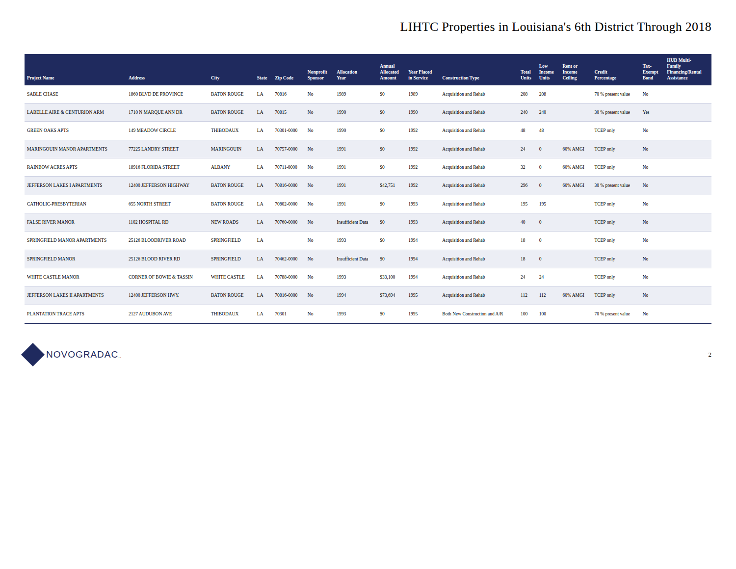LIHTC Properties in Louisiana's 6th District Through 2018
| Project Name | Address | City | State | Zip Code | Nonprofit Sponsor | Allocation Year | Annual Allocated Amount | Year Placed in Service | Construction Type | Total Units | Low Income Units | Rent or Income Ceiling | Credit Percentage | Tax- Exempt Bond | HUD Multi- Family Financing/Rental Assistance |
| --- | --- | --- | --- | --- | --- | --- | --- | --- | --- | --- | --- | --- | --- | --- | --- |
| SABLE CHASE | 1860 BLVD DE PROVINCE | BATON ROUGE | LA | 70816 | No | 1989 | $0 | 1989 | Acquisition and Rehab | 208 | 208 | | 70 % present value | No | |
| LABELLE AIRE & CENTURION ARM | 1710 N MARQUE ANN DR | BATON ROUGE | LA | 70815 | No | 1990 | $0 | 1990 | Acquisition and Rehab | 240 | 240 | | 30 % present value | Yes | |
| GREEN OAKS APTS | 149 MEADOW CIRCLE | THIBODAUX | LA | 70301-0000 | No | 1990 | $0 | 1992 | Acquisition and Rehab | 48 | 48 | | TCEP only | No | |
| MARINGOUIN MANOR APARTMENTS | 77225 LANDRY STREET | MARINGOUIN | LA | 70757-0000 | No | 1991 | $0 | 1992 | Acquisition and Rehab | 24 | 0 | 60% AMGI | TCEP only | No | |
| RAINBOW ACRES APTS | 18916 FLORIDA STREET | ALBANY | LA | 70711-0000 | No | 1991 | $0 | 1992 | Acquisition and Rehab | 32 | 0 | 60% AMGI | TCEP only | No | |
| JEFFERSON LAKES I APARTMENTS | 12400 JEFFERSON HIGHWAY | BATON ROUGE | LA | 70816-0000 | No | 1991 | $42,751 | 1992 | Acquisition and Rehab | 296 | 0 | 60% AMGI | 30 % present value | No | |
| CATHOLIC-PRESBYTERIAN | 655 NORTH STREET | BATON ROUGE | LA | 70802-0000 | No | 1991 | $0 | 1993 | Acquisition and Rehab | 195 | 195 | | TCEP only | No | |
| FALSE RIVER MANOR | 1102 HOSPITAL RD | NEW ROADS | LA | 70760-0000 | No | Insufficient Data | $0 | 1993 | Acquisition and Rehab | 40 | 0 | | TCEP only | No | |
| SPRINGFIELD MANOR APARTMENTS | 25126 BLOODRIVER ROAD | SPRINGFIELD | LA | | No | 1993 | $0 | 1994 | Acquisition and Rehab | 18 | 0 | | TCEP only | No | |
| SPRINGFIELD MANOR | 25126 BLOOD RIVER RD | SPRINGFIELD | LA | 70462-0000 | No | Insufficient Data | $0 | 1994 | Acquisition and Rehab | 18 | 0 | | TCEP only | No | |
| WHITE CASTLE MANOR | CORNER OF BOWIE & TASSIN | WHITE CASTLE | LA | 70788-0000 | No | 1993 | $33,100 | 1994 | Acquisition and Rehab | 24 | 24 | | TCEP only | No | |
| JEFFERSON LAKES II APARTMENTS | 12400 JEFFERSON HWY. | BATON ROUGE | LA | 70816-0000 | No | 1994 | $73,694 | 1995 | Acquisition and Rehab | 112 | 112 | 60% AMGI | TCEP only | No | |
| PLANTATION TRACE APTS | 2127 AUDUBON AVE | THIBODAUX | LA | 70301 | No | 1993 | $0 | 1995 | Both New Construction and A/R | 100 | 100 | | 70 % present value | No | |
NOVOGRADAC..
2